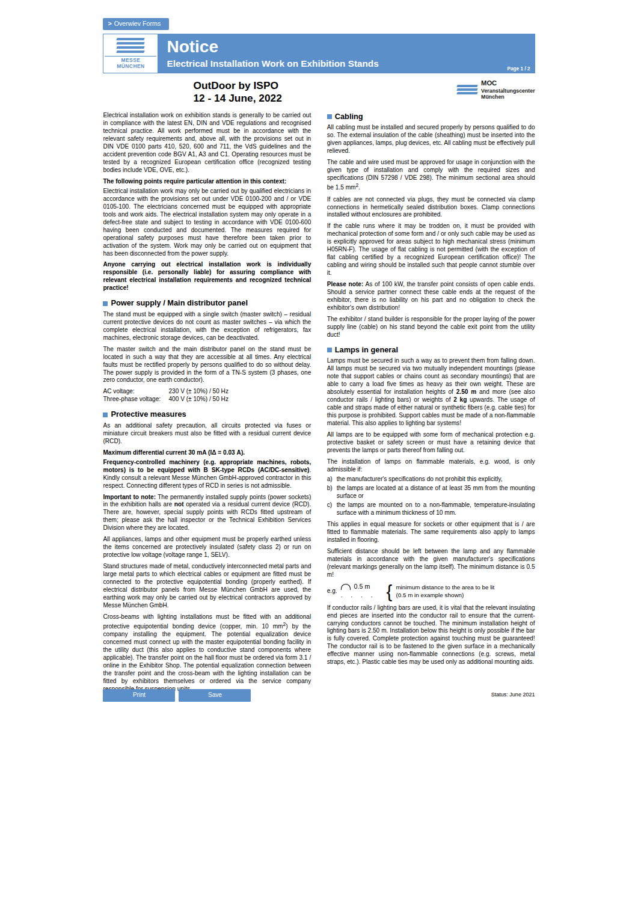>Overwiev Forms
MESSE
MÜNCHEN
Notice
Electrical Installation Work on Exhibition Stands
Page 1 / 2
OutDoor by ISPO
12 - 14 June, 2022
MOC
Veranstaltungscenter
München
Electrical installation work on exhibition stands is generally to be carried out in compliance with the latest EN, DIN and VDE regulations and recognised technical practice. All work performed must be in accordance with the relevant safety requirements and, above all, with the provisions set out in DIN VDE 0100 parts 410, 520, 600 and 711, the VdS guidelines and the accident prevention code BGV A1, A3 and C1. Operating resources must be tested by a recognized European certification office (recognized testing bodies include VDE, OVE, etc.).
The following points require particular attention in this context:
Electrical installation work may only be carried out by qualified electricians in accordance with the provisions set out under VDE 0100-200 and / or VDE 0105-100. The electricians concerned must be equipped with appropriate tools and work aids. The electrical installation system may only operate in a defect-free state and subject to testing in accordance with VDE 0100-600 having been conducted and documented. The measures required for operational safety purposes must have therefore been taken prior to activation of the system. Work may only be carried out on equipment that has been disconnected from the power supply.
Anyone carrying out electrical installation work is individually responsible (i.e. personally liable) for assuring compliance with relevant electrical installation requirements and recognized technical practice!
Power supply / Main distributor panel
The stand must be equipped with a single switch (master switch) – residual current protective devices do not count as master switches – via which the complete electrical installation, with the exception of refrigerators, fax machines, electronic storage devices, can be deactivated.
The master switch and the main distributor panel on the stand must be located in such a way that they are accessible at all times. Any electrical faults must be rectified properly by persons qualified to do so without delay. The power supply is provided in the form of a TN-S system (3 phases, one zero conductor, one earth conductor).
AC voltage:
230 V (± 10%) / 50 Hz
Three-phase voltage:
400 V (± 10%) / 50 Hz
Protective measures
As an additional safety precaution, all circuits protected via fuses or miniature circuit breakers must also be fitted with a residual current device (RCD).
Maximum differential current 30 mA (IΔ = 0.03 A).
Frequency-controlled machinery (e.g. appropriate machines, robots, motors) is to be equipped with B SK-type RCDs (AC/DC-sensitive). Kindly consult a relevant Messe München GmbH-approved contractor in this respect. Connecting different types of RCD in series is not admissible.
Important to note: The permanently installed supply points (power sockets) in the exhibition halls are not operated via a residual current device (RCD). There are, however, special supply points with RCDs fitted upstream of them; please ask the hall inspector or the Technical Exhibition Services Division where they are located.
All appliances, lamps and other equipment must be properly earthed unless the items concerned are protectively insulated (safety class 2) or run on protective low voltage (voltage range 1, SELV).
Stand structures made of metal, conductively interconnected metal parts and large metal parts to which electrical cables or equipment are fitted must be connected to the protective equipotential bonding (properly earthed). If electrical distributor panels from Messe München GmbH are used, the earthing work may only be carried out by electrical contractors approved by Messe München GmbH.
Cross-beams with lighting installations must be fitted with an additional protective equipotential bonding device (copper, min. 10 mm2) by the company installing the equipment. The potential equalization device concerned must connect up with the master equipotential bonding facility in the utility duct (this also applies to conductive stand components where applicable). The transfer point on the hall floor must be ordered via form 3.1 / online in the Exhibitor Shop. The potential equalization connection between the transfer point and the cross-beam with the lighting installation can be fitted by exhibitors themselves or ordered via the service company responsible for suspension units.
Cabling
All cabling must be installed and secured properly by persons qualified to do so. The external insulation of the cable (sheathing) must be inserted into the given appliances, lamps, plug devices, etc. All cabling must be effectively pull relieved.
The cable and wire used must be approved for usage in conjunction with the given type of installation and comply with the required sizes and specifications (DIN 57298 / VDE 298). The minimum sectional area should be 1.5 mm2.
If cables are not connected via plugs, they must be connected via clamp connections in hermetically sealed distribution boxes. Clamp connections installed without enclosures are prohibited.
If the cable runs where it may be trodden on, it must be provided with mechanical protection of some form and / or only such cable may be used as is explicitly approved for areas subject to high mechanical stress (minimum H05RN-F). The usage of flat cabling is not permitted (with the exception of flat cabling certified by a recognized European certification office)! The cabling and wiring should be installed such that people cannot stumble over it.
Please note: As of 100 kW, the transfer point consists of open cable ends. Should a service partner connect these cable ends at the request of the exhibitor, there is no liability on his part and no obligation to check the exhibitor's own distribution!
The exhibitor / stand builder is responsible for the proper laying of the power supply line (cable) on his stand beyond the cable exit point from the utility duct!
Lamps in general
Lamps must be secured in such a way as to prevent them from falling down. All lamps must be secured via two mutually independent mountings (please note that support cables or chains count as secondary mountings) that are able to carry a load five times as heavy as their own weight. These are absolutely essential for installation heights of 2.50 m and more (see also conductor rails / lighting bars) or weights of 2 kg upwards. The usage of cable and straps made of either natural or synthetic fibers (e.g. cable ties) for this purpose is prohibited. Support cables must be made of a non-flammable material. This also applies to lighting bar systems!
All lamps are to be equipped with some form of mechanical protection e.g. protective basket or safety screen or must have a retaining device that prevents the lamps or parts thereof from falling out.
The installation of lamps on flammable materials, e.g. wood, is only admissible if:
a) the manufacturer's specifications do not prohibit this explicitly,
b) the lamps are located at a distance of at least 35 mm from the mounting surface or
c) the lamps are mounted on to a non-flammable, temperature-insulating surface with a minimum thickness of 10 mm.
This applies in equal measure for sockets or other equipment that is / are fitted to flammable materials. The same requirements also apply to lamps installed in flooring.
Sufficient distance should be left between the lamp and any flammable materials in accordance with the given manufacturer's specifications (relevant markings generally on the lamp itself). The minimum distance is 0.5 m!
e.g.
0.5 m
· · · ·
{
minimum distance to the area to be lit
(0.5 m in example shown)
If conductor rails / lighting bars are used, it is vital that the relevant insulating end pieces are inserted into the conductor rail to ensure that the current-carrying conductors cannot be touched. The minimum installation height of lighting bars is 2.50 m. Installation below this height is only possible if the bar is fully covered. Complete protection against touching must be guaranteed! The conductor rail is to be fastened to the given surface in a mechanically effective manner using non-flammable connections (e.g. screws, metal straps, etc.). Plastic cable ties may be used only as additional mounting aids.
Print
Save
Status: June 2021